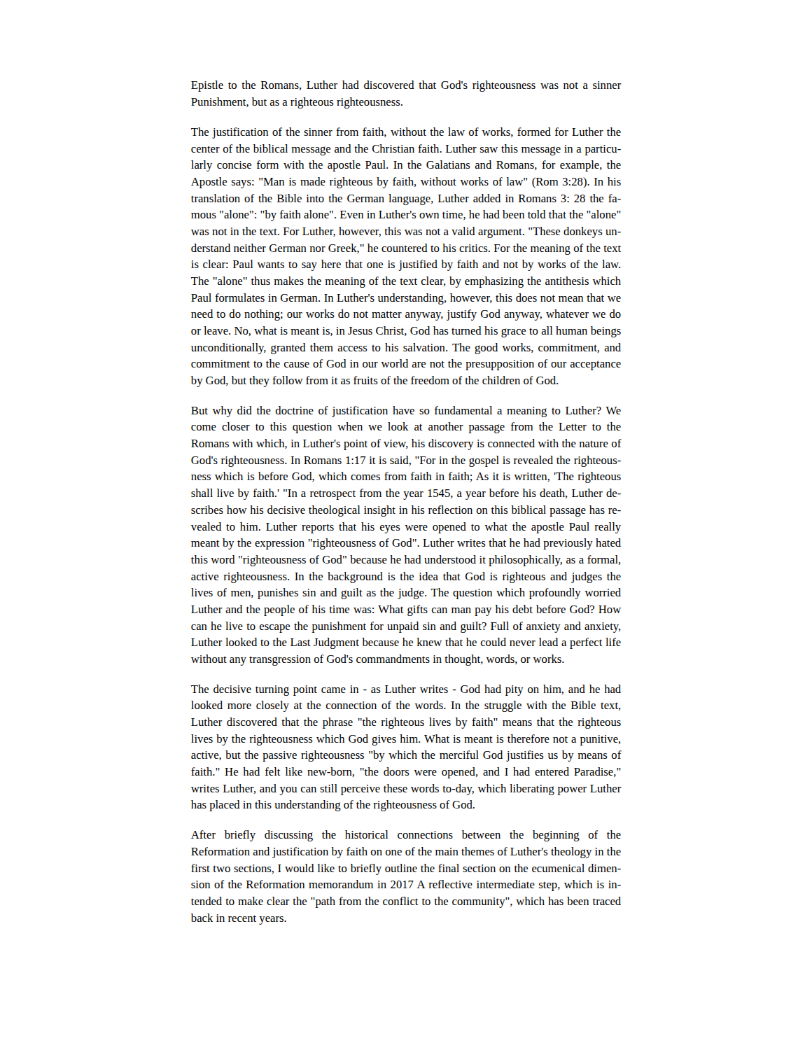Epistle to the Romans, Luther had discovered that God's righteousness was not a sinner Punishment, but as a righteous righteousness.
The justification of the sinner from faith, without the law of works, formed for Luther the center of the biblical message and the Christian faith. Luther saw this message in a particularly concise form with the apostle Paul. In the Galatians and Romans, for example, the Apostle says: "Man is made righteous by faith, without works of law" (Rom 3:28). In his translation of the Bible into the German language, Luther added in Romans 3: 28 the famous "alone": "by faith alone". Even in Luther's own time, he had been told that the "alone" was not in the text. For Luther, however, this was not a valid argument. "These donkeys understand neither German nor Greek," he countered to his critics. For the meaning of the text is clear: Paul wants to say here that one is justified by faith and not by works of the law. The "alone" thus makes the meaning of the text clear, by emphasizing the antithesis which Paul formulates in German. In Luther's understanding, however, this does not mean that we need to do nothing; our works do not matter anyway, justify God anyway, whatever we do or leave. No, what is meant is, in Jesus Christ, God has turned his grace to all human beings unconditionally, granted them access to his salvation. The good works, commitment, and commitment to the cause of God in our world are not the presupposition of our acceptance by God, but they follow from it as fruits of the freedom of the children of God.
But why did the doctrine of justification have so fundamental a meaning to Luther? We come closer to this question when we look at another passage from the Letter to the Romans with which, in Luther's point of view, his discovery is connected with the nature of God's righteousness. In Romans 1:17 it is said, "For in the gospel is revealed the righteousness which is before God, which comes from faith in faith; As it is written, 'The righteous shall live by faith.' "In a retrospect from the year 1545, a year before his death, Luther describes how his decisive theological insight in his reflection on this biblical passage has revealed to him. Luther reports that his eyes were opened to what the apostle Paul really meant by the expression "righteousness of God". Luther writes that he had previously hated this word "righteousness of God" because he had understood it philosophically, as a formal, active righteousness. In the background is the idea that God is righteous and judges the lives of men, punishes sin and guilt as the judge. The question which profoundly worried Luther and the people of his time was: What gifts can man pay his debt before God? How can he live to escape the punishment for unpaid sin and guilt? Full of anxiety and anxiety, Luther looked to the Last Judgment because he knew that he could never lead a perfect life without any transgression of God's commandments in thought, words, or works.
The decisive turning point came in - as Luther writes - God had pity on him, and he had looked more closely at the connection of the words. In the struggle with the Bible text, Luther discovered that the phrase "the righteous lives by faith" means that the righteous lives by the righteousness which God gives him. What is meant is therefore not a punitive, active, but the passive righteousness "by which the merciful God justifies us by means of faith." He had felt like new-born, "the doors were opened, and I had entered Paradise," writes Luther, and you can still perceive these words to-day, which liberating power Luther has placed in this understanding of the righteousness of God.
After briefly discussing the historical connections between the beginning of the Reformation and justification by faith on one of the main themes of Luther's theology in the first two sections, I would like to briefly outline the final section on the ecumenical dimension of the Reformation memorandum in 2017 A reflective intermediate step, which is intended to make clear the "path from the conflict to the community", which has been traced back in recent years.